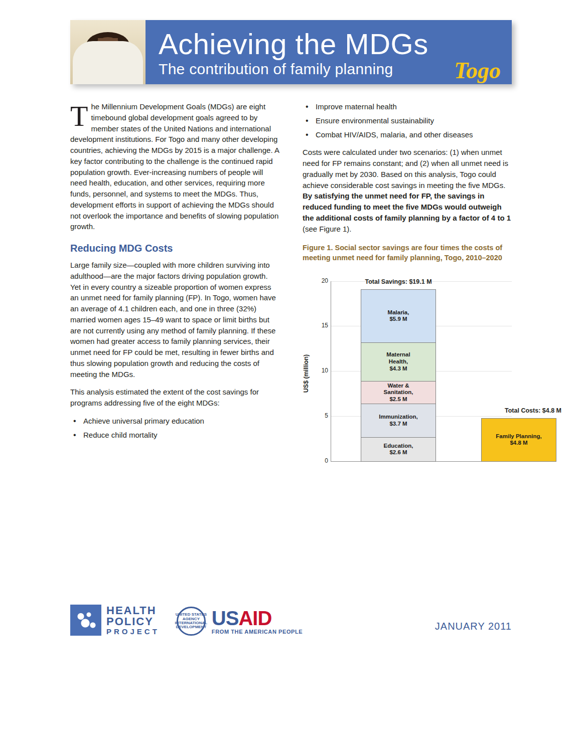Achieving the MDGs
The contribution of family planning
Togo
The Millennium Development Goals (MDGs) are eight timebound global development goals agreed to by member states of the United Nations and international development institutions. For Togo and many other developing countries, achieving the MDGs by 2015 is a major challenge. A key factor contributing to the challenge is the continued rapid population growth. Ever-increasing numbers of people will need health, education, and other services, requiring more funds, personnel, and systems to meet the MDGs. Thus, development efforts in support of achieving the MDGs should not overlook the importance and benefits of slowing population growth.
Reducing MDG Costs
Large family size—coupled with more children surviving into adulthood—are the major factors driving population growth. Yet in every country a sizeable proportion of women express an unmet need for family planning (FP). In Togo, women have an average of 4.1 children each, and one in three (32%) married women ages 15–49 want to space or limit births but are not currently using any method of family planning. If these women had greater access to family planning services, their unmet need for FP could be met, resulting in fewer births and thus slowing population growth and reducing the costs of meeting the MDGs.
This analysis estimated the extent of the cost savings for programs addressing five of the eight MDGs:
Achieve universal primary education
Reduce child mortality
Improve maternal health
Ensure environmental sustainability
Combat HIV/AIDS, malaria, and other diseases
Costs were calculated under two scenarios: (1) when unmet need for FP remains constant; and (2) when all unmet need is gradually met by 2030. Based on this analysis, Togo could achieve considerable cost savings in meeting the five MDGs. By satisfying the unmet need for FP, the savings in reduced funding to meet the five MDGs would outweigh the additional costs of family planning by a factor of 4 to 1 (see Figure 1).
Figure 1. Social sector savings are four times the costs of meeting unmet need for family planning, Togo, 2010–2020
US$ (million)
20
15
10
5
0
Total Savings: $19.1 M
Malaria,
$5.9 M
Maternal
Health,
$4.3 M
Water &
Sanitation,
$2.5 M
Immunization,
$3.7 M
Education,
$2.6 M
Total Costs: $4.8 M
Family Planning,
$4.8 M
HEALTH POLICY PROJECT
UNITED STATES AGENCY
INTERNATIONAL
DEVELOPMENT
USAID
FROM THE AMERICAN PEOPLE
JANUARY 2011